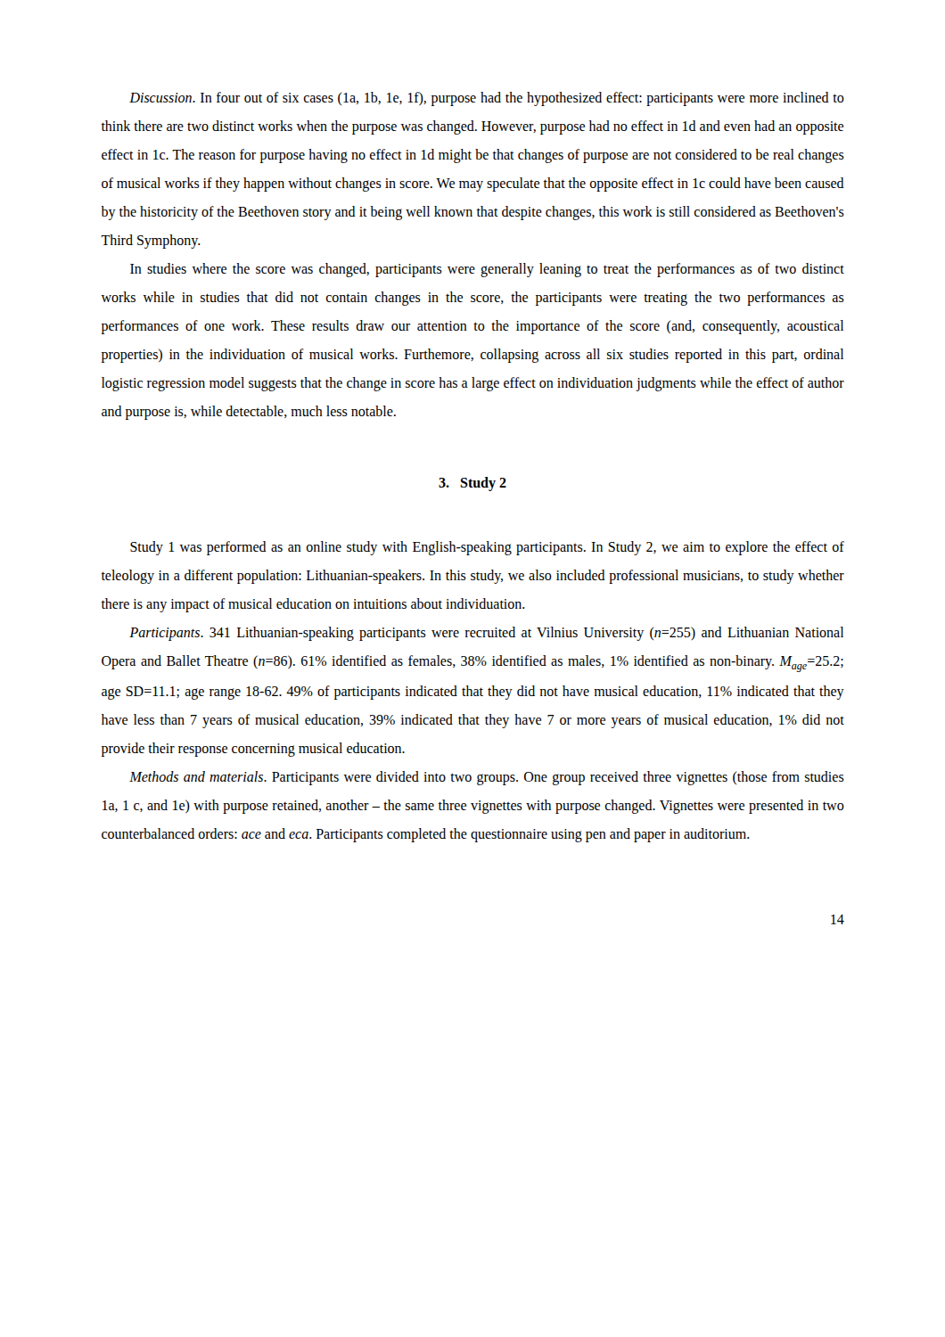Discussion. In four out of six cases (1a, 1b, 1e, 1f), purpose had the hypothesized effect: participants were more inclined to think there are two distinct works when the purpose was changed. However, purpose had no effect in 1d and even had an opposite effect in 1c. The reason for purpose having no effect in 1d might be that changes of purpose are not considered to be real changes of musical works if they happen without changes in score. We may speculate that the opposite effect in 1c could have been caused by the historicity of the Beethoven story and it being well known that despite changes, this work is still considered as Beethoven's Third Symphony.
In studies where the score was changed, participants were generally leaning to treat the performances as of two distinct works while in studies that did not contain changes in the score, the participants were treating the two performances as performances of one work. These results draw our attention to the importance of the score (and, consequently, acoustical properties) in the individuation of musical works. Furthemore, collapsing across all six studies reported in this part, ordinal logistic regression model suggests that the change in score has a large effect on individuation judgments while the effect of author and purpose is, while detectable, much less notable.
3. Study 2
Study 1 was performed as an online study with English-speaking participants. In Study 2, we aim to explore the effect of teleology in a different population: Lithuanian-speakers. In this study, we also included professional musicians, to study whether there is any impact of musical education on intuitions about individuation.
Participants. 341 Lithuanian-speaking participants were recruited at Vilnius University (n=255) and Lithuanian National Opera and Ballet Theatre (n=86). 61% identified as females, 38% identified as males, 1% identified as non-binary. Mage=25.2; age SD=11.1; age range 18-62. 49% of participants indicated that they did not have musical education, 11% indicated that they have less than 7 years of musical education, 39% indicated that they have 7 or more years of musical education, 1% did not provide their response concerning musical education.
Methods and materials. Participants were divided into two groups. One group received three vignettes (those from studies 1a, 1 c, and 1e) with purpose retained, another – the same three vignettes with purpose changed. Vignettes were presented in two counterbalanced orders: ace and eca. Participants completed the questionnaire using pen and paper in auditorium.
14